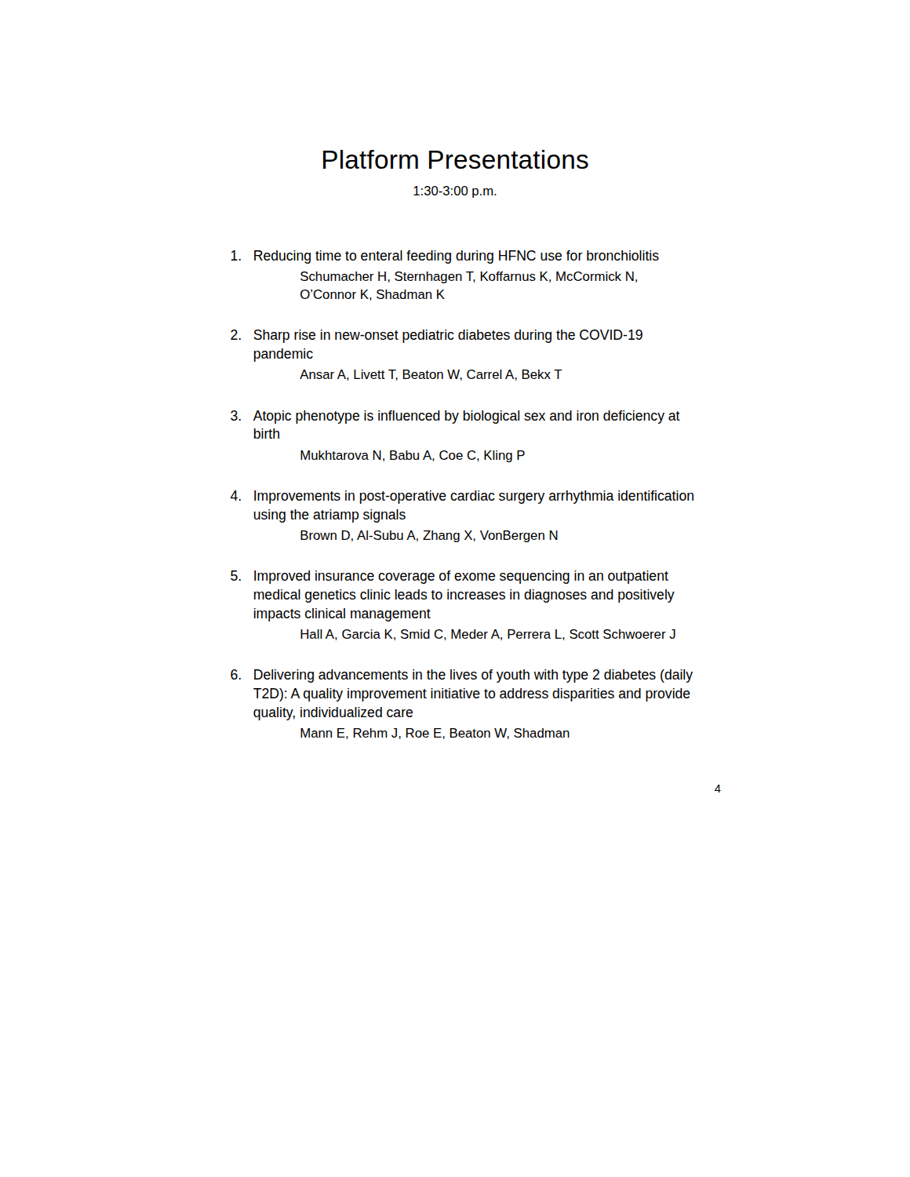Platform Presentations
1:30-3:00 p.m.
Reducing time to enteral feeding during HFNC use for bronchiolitis
Schumacher H, Sternhagen T, Koffarnus K, McCormick N, O’Connor K, Shadman K
Sharp rise in new-onset pediatric diabetes during the COVID-19 pandemic
Ansar A, Livett T, Beaton W, Carrel A, Bekx T
Atopic phenotype is influenced by biological sex and iron deficiency at birth
Mukhtarova N, Babu A, Coe C, Kling P
Improvements in post-operative cardiac surgery arrhythmia identification using the atriamp signals
Brown D, Al-Subu A, Zhang X, VonBergen N
Improved insurance coverage of exome sequencing in an outpatient medical genetics clinic leads to increases in diagnoses and positively impacts clinical management
Hall A, Garcia K, Smid C, Meder A, Perrera L, Scott Schwoerer J
Delivering advancements in the lives of youth with type 2 diabetes (daily T2D): A quality improvement initiative to address disparities and provide quality, individualized care
Mann E, Rehm J, Roe E, Beaton W, Shadman
4